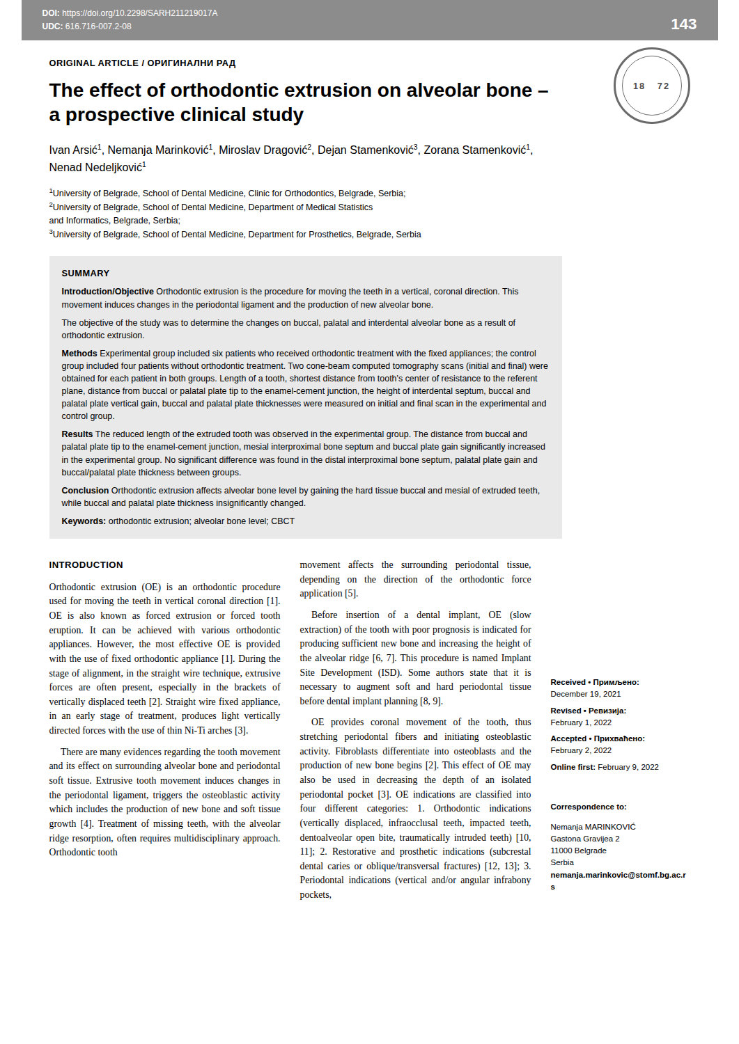DOI: https://doi.org/10.2298/SARH211219017A
UDC: 616.716-007.2-08
143
18 72
ORIGINAL ARTICLE / ОРИГИНАЛНИ РАД
The effect of orthodontic extrusion on alveolar bone – a prospective clinical study
Ivan Arsić1, Nemanja Marinković1, Miroslav Dragović2, Dejan Stamenković3, Zorana Stamenković1, Nenad Nedeljković1
1University of Belgrade, School of Dental Medicine, Clinic for Orthodontics, Belgrade, Serbia;
2University of Belgrade, School of Dental Medicine, Department of Medical Statistics
and Informatics, Belgrade, Serbia;
3University of Belgrade, School of Dental Medicine, Department for Prosthetics, Belgrade, Serbia
SUMMARY
Introduction/Objective Orthodontic extrusion is the procedure for moving the teeth in a vertical, coronal direction. This movement induces changes in the periodontal ligament and the production of new alveolar bone.
The objective of the study was to determine the changes on buccal, palatal and interdental alveolar bone as a result of orthodontic extrusion.
Methods Experimental group included six patients who received orthodontic treatment with the fixed appliances; the control group included four patients without orthodontic treatment. Two cone-beam computed tomography scans (initial and final) were obtained for each patient in both groups. Length of a tooth, shortest distance from tooth's center of resistance to the referent plane, distance from buccal or palatal plate tip to the enamel-cement junction, the height of interdental septum, buccal and palatal plate vertical gain, buccal and palatal plate thicknesses were measured on initial and final scan in the experimental and control group.
Results The reduced length of the extruded tooth was observed in the experimental group. The distance from buccal and palatal plate tip to the enamel-cement junction, mesial interproximal bone septum and buccal plate gain significantly increased in the experimental group. No significant difference was found in the distal interproximal bone septum, palatal plate gain and buccal/palatal plate thickness between groups.
Conclusion Orthodontic extrusion affects alveolar bone level by gaining the hard tissue buccal and mesial of extruded teeth, while buccal and palatal plate thickness insignificantly changed.
Keywords: orthodontic extrusion; alveolar bone level; CBCT
INTRODUCTION
Orthodontic extrusion (OE) is an orthodontic procedure used for moving the teeth in vertical coronal direction [1]. OE is also known as forced extrusion or forced tooth eruption. It can be achieved with various orthodontic appliances. However, the most effective OE is provided with the use of fixed orthodontic appliance [1]. During the stage of alignment, in the straight wire technique, extrusive forces are often present, especially in the brackets of vertically displaced teeth [2]. Straight wire fixed appliance, in an early stage of treatment, produces light vertically directed forces with the use of thin Ni-Ti arches [3].
There are many evidences regarding the tooth movement and its effect on surrounding alveolar bone and periodontal soft tissue. Extrusive tooth movement induces changes in the periodontal ligament, triggers the osteoblastic activity which includes the production of new bone and soft tissue growth [4]. Treatment of missing teeth, with the alveolar ridge resorption, often requires multidisciplinary approach. Orthodontic tooth
movement affects the surrounding periodontal tissue, depending on the direction of the orthodontic force application [5].
Before insertion of a dental implant, OE (slow extraction) of the tooth with poor prognosis is indicated for producing sufficient new bone and increasing the height of the alveolar ridge [6, 7]. This procedure is named Implant Site Development (ISD). Some authors state that it is necessary to augment soft and hard periodontal tissue before dental implant planning [8, 9].
OE provides coronal movement of the tooth, thus stretching periodontal fibers and initiating osteoblastic activity. Fibroblasts differentiate into osteoblasts and the production of new bone begins [2]. This effect of OE may also be used in decreasing the depth of an isolated periodontal pocket [3]. OE indications are classified into four different categories: 1. Orthodontic indications (vertically displaced, infraocclusal teeth, impacted teeth, dentoalveolar open bite, traumatically intruded teeth) [10, 11]; 2. Restorative and prosthetic indications (subcrestal dental caries or oblique/transversal fractures) [12, 13]; 3. Periodontal indications (vertical and/or angular infrabony pockets,
Received • Примљено:
December 19, 2021
Revised • Ревизија:
February 1, 2022
Accepted • Прихваћено:
February 2, 2022
Online first: February 9, 2022
Correspondence to:
Nemanja MARINKOVIĆ
Gastona Gravijea 2
11000 Belgrade
Serbia
nemanja.marinkovic@stomf.bg.ac.rs